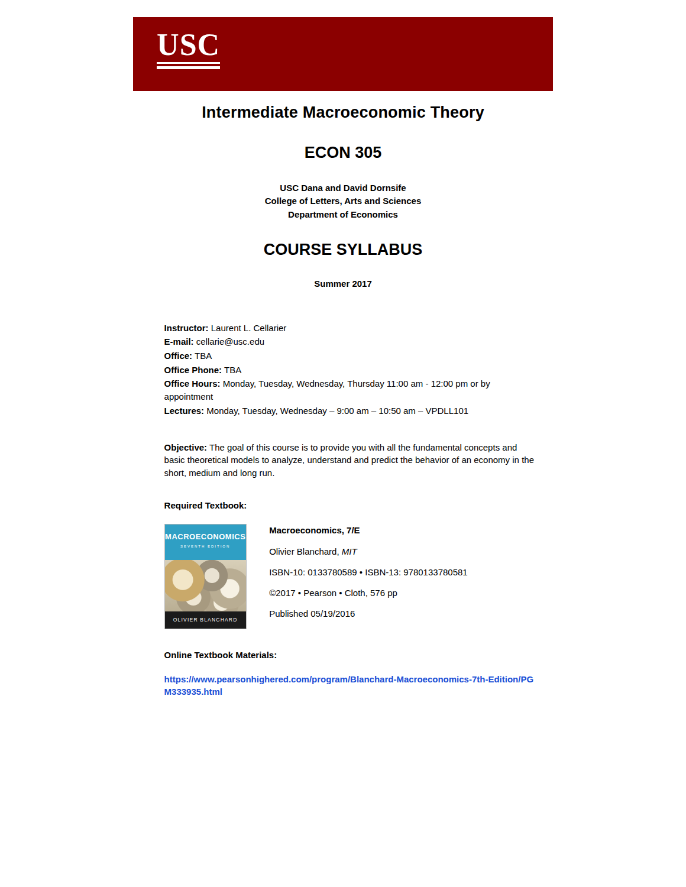USC
Intermediate Macroeconomic Theory
ECON 305
USC Dana and David Dornsife
College of Letters, Arts and Sciences
Department of Economics
COURSE SYLLABUS
Summer 2017
Instructor: Laurent L. Cellarier
E-mail: cellarie@usc.edu
Office: TBA
Office Phone: TBA
Office Hours: Monday, Tuesday, Wednesday, Thursday 11:00 am - 12:00 pm or by appointment
Lectures: Monday, Tuesday, Wednesday – 9:00 am – 10:50 am – VPDLL101
Objective: The goal of this course is to provide you with all the fundamental concepts and basic theoretical models to analyze, understand and predict the behavior of an economy in the short, medium and long run.
Required Textbook:
MACROECONOMICS
SEVENTH EDITION
OLIVIER BLANCHARD
Macroeconomics, 7/E
Olivier Blanchard, MIT
ISBN-10: 0133780589 • ISBN-13: 9780133780581
©2017 • Pearson • Cloth, 576 pp
Published 05/19/2016
Online Textbook Materials:
https://www.pearsonhighered.com/program/Blanchard-Macroeconomics-7th-Edition/PGM333935.html